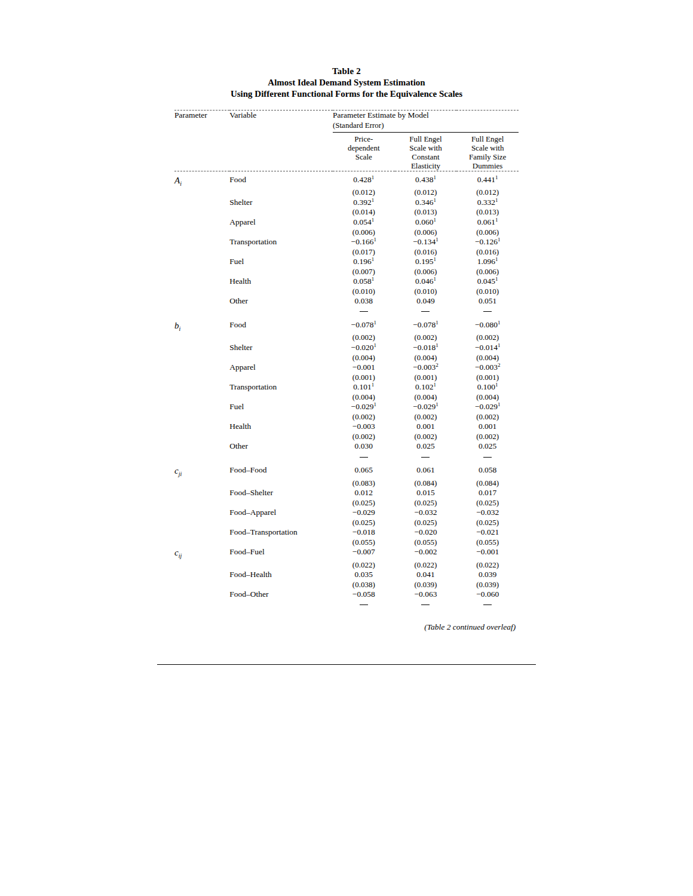Table 2
Almost Ideal Demand System Estimation
Using Different Functional Forms for the Equivalence Scales
| Parameter | Variable | Parameter Estimate by Model (Standard Error) |
| --- | --- | --- |
| | | Price- dependent Scale | Full Engel Scale with Constant Elasticity | Full Engel Scale with Family Size Dummies |
| A i | Food | 0.428 1 | 0.438 1 | 0.441 1 |
| | | (0.012) | (0.012) | (0.012) |
| | Shelter | 0.392 1 | 0.346 1 | 0.332 1 |
| | | (0.014) | (0.013) | (0.013) |
| | Apparel | 0.054 1 | 0.060 1 | 0.061 1 |
| | | (0.006) | (0.006) | (0.006) |
| | Transportation | −0.166 1 | −0.134 1 | −0.126 1 |
| | | (0.017) | (0.016) | (0.016) |
| | Fuel | 0.196 1 | 0.195 1 | 1.096 1 |
| | | (0.007) | (0.006) | (0.006) |
| | Health | 0.058 1 | 0.046 1 | 0.045 1 |
| | | (0.010) | (0.010) | (0.010) |
| | Other | 0.038 | 0.049 | 0.051 |
| b i | Food | −0.078 1 | −0.078 1 | −0.080 1 |
| | | (0.002) | (0.002) | (0.002) |
| | Shelter | −0.020 1 | −0.018 1 | −0.014 1 |
| | | (0.004) | (0.004) | (0.004) |
| | Apparel | −0.001 | −0.003 2 | −0.003 2 |
| | | (0.001) | (0.001) | (0.001) |
| | Transportation | 0.101 1 | 0.102 1 | 0.100 1 |
| | | (0.004) | (0.004) | (0.004) |
| | Fuel | −0.029 1 | −0.029 1 | −0.029 1 |
| | | (0.002) | (0.002) | (0.002) |
| | Health | −0.003 | 0.001 | 0.001 |
| | | (0.002) | (0.002) | (0.002) |
| | Other | 0.030 | 0.025 | 0.025 |
| c ji | Food–Food | 0.065 | 0.061 | 0.058 |
| | | (0.083) | (0.084) | (0.084) |
| | Food–Shelter | 0.012 | 0.015 | 0.017 |
| | | (0.025) | (0.025) | (0.025) |
| | Food–Apparel | −0.029 | −0.032 | −0.032 |
| | | (0.025) | (0.025) | (0.025) |
| | Food–Transportation | −0.018 | −0.020 | −0.021 |
| | | (0.055) | (0.055) | (0.055) |
| c ij | Food–Fuel | −0.007 | −0.002 | −0.001 |
| | | (0.022) | (0.022) | (0.022) |
| | Food–Health | 0.035 | 0.041 | 0.039 |
| | | (0.038) | (0.039) | (0.039) |
| | Food–Other | −0.058 | −0.063 | −0.060 |
(Table 2 continued overleaf)